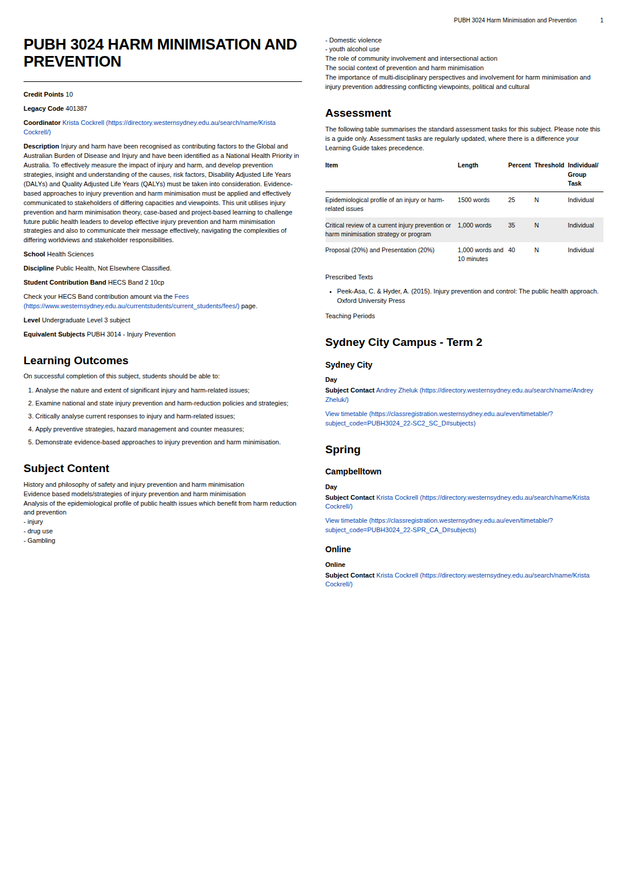PUBH 3024 Harm Minimisation and Prevention1
PUBH 3024 HARM MINIMISATION AND PREVENTION
Credit Points 10
Legacy Code 401387
Coordinator Krista Cockrell (https://directory.westernsydney.edu.au/search/name/Krista Cockrell/)
Description Injury and harm have been recognised as contributing factors to the Global and Australian Burden of Disease and Injury and have been identified as a National Health Priority in Australia. To effectively measure the impact of injury and harm, and develop prevention strategies, insight and understanding of the causes, risk factors, Disability Adjusted Life Years (DALYs) and Quality Adjusted Life Years (QALYs) must be taken into consideration. Evidence-based approaches to injury prevention and harm minimisation must be applied and effectively communicated to stakeholders of differing capacities and viewpoints. This unit utilises injury prevention and harm minimisation theory, case-based and project-based learning to challenge future public health leaders to develop effective injury prevention and harm minimisation strategies and also to communicate their message effectively, navigating the complexities of differing worldviews and stakeholder responsibilities.
School Health Sciences
Discipline Public Health, Not Elsewhere Classified.
Student Contribution Band HECS Band 2 10cp
Check your HECS Band contribution amount via the Fees (https://www.westernsydney.edu.au/currentstudents/current_students/fees/) page.
Level Undergraduate Level 3 subject
Equivalent Subjects PUBH 3014 - Injury Prevention
Learning Outcomes
On successful completion of this subject, students should be able to:
Analyse the nature and extent of significant injury and harm-related issues;
Examine national and state injury prevention and harm-reduction policies and strategies;
Critically analyse current responses to injury and harm-related issues;
Apply preventive strategies, hazard management and counter measures;
Demonstrate evidence-based approaches to injury prevention and harm minimisation.
Subject Content
History and philosophy of safety and injury prevention and harm minimisation
Evidence based models/strategies of injury prevention and harm minimisation
Analysis of the epidemiological profile of public health issues which benefit from harm reduction and prevention
- injury
- drug use
- Gambling
- Domestic violence
- youth alcohol use
The role of community involvement and intersectional action
The social context of prevention and harm minimisation
The importance of multi-disciplinary perspectives and involvement for harm minimisation and injury prevention addressing conflicting viewpoints, political and cultural
Assessment
The following table summarises the standard assessment tasks for this subject. Please note this is a guide only. Assessment tasks are regularly updated, where there is a difference your Learning Guide takes precedence.
| Item | Length | Percent | Threshold | Individual/ Group Task |
| --- | --- | --- | --- | --- |
| Epidemiological profile of an injury or harm-related issues | 1500 words | 25 | N | Individual |
| Critical review of a current injury prevention or harm minimisation strategy or program | 1,000 words | 35 | N | Individual |
| Proposal (20%) and Presentation (20%) | 1,000 words and 10 minutes | 40 | N | Individual |
Prescribed Texts
Peek-Asa, C. & Hyder, A. (2015). Injury prevention and control: The public health approach. Oxford University Press
Teaching Periods
Sydney City Campus - Term 2
Sydney City
Day
Subject Contact Andrey Zheluk (https://directory.westernsydney.edu.au/search/name/Andrey Zheluk/)
View timetable (https://classregistration.westernsydney.edu.au/even/timetable/?subject_code=PUBH3024_22-SC2_SC_D#subjects)
Spring
Campbelltown
Day
Subject Contact Krista Cockrell (https://directory.westernsydney.edu.au/search/name/Krista Cockrell/)
View timetable (https://classregistration.westernsydney.edu.au/even/timetable/?subject_code=PUBH3024_22-SPR_CA_D#subjects)
Online
Online
Subject Contact Krista Cockrell (https://directory.westernsydney.edu.au/search/name/Krista Cockrell/)